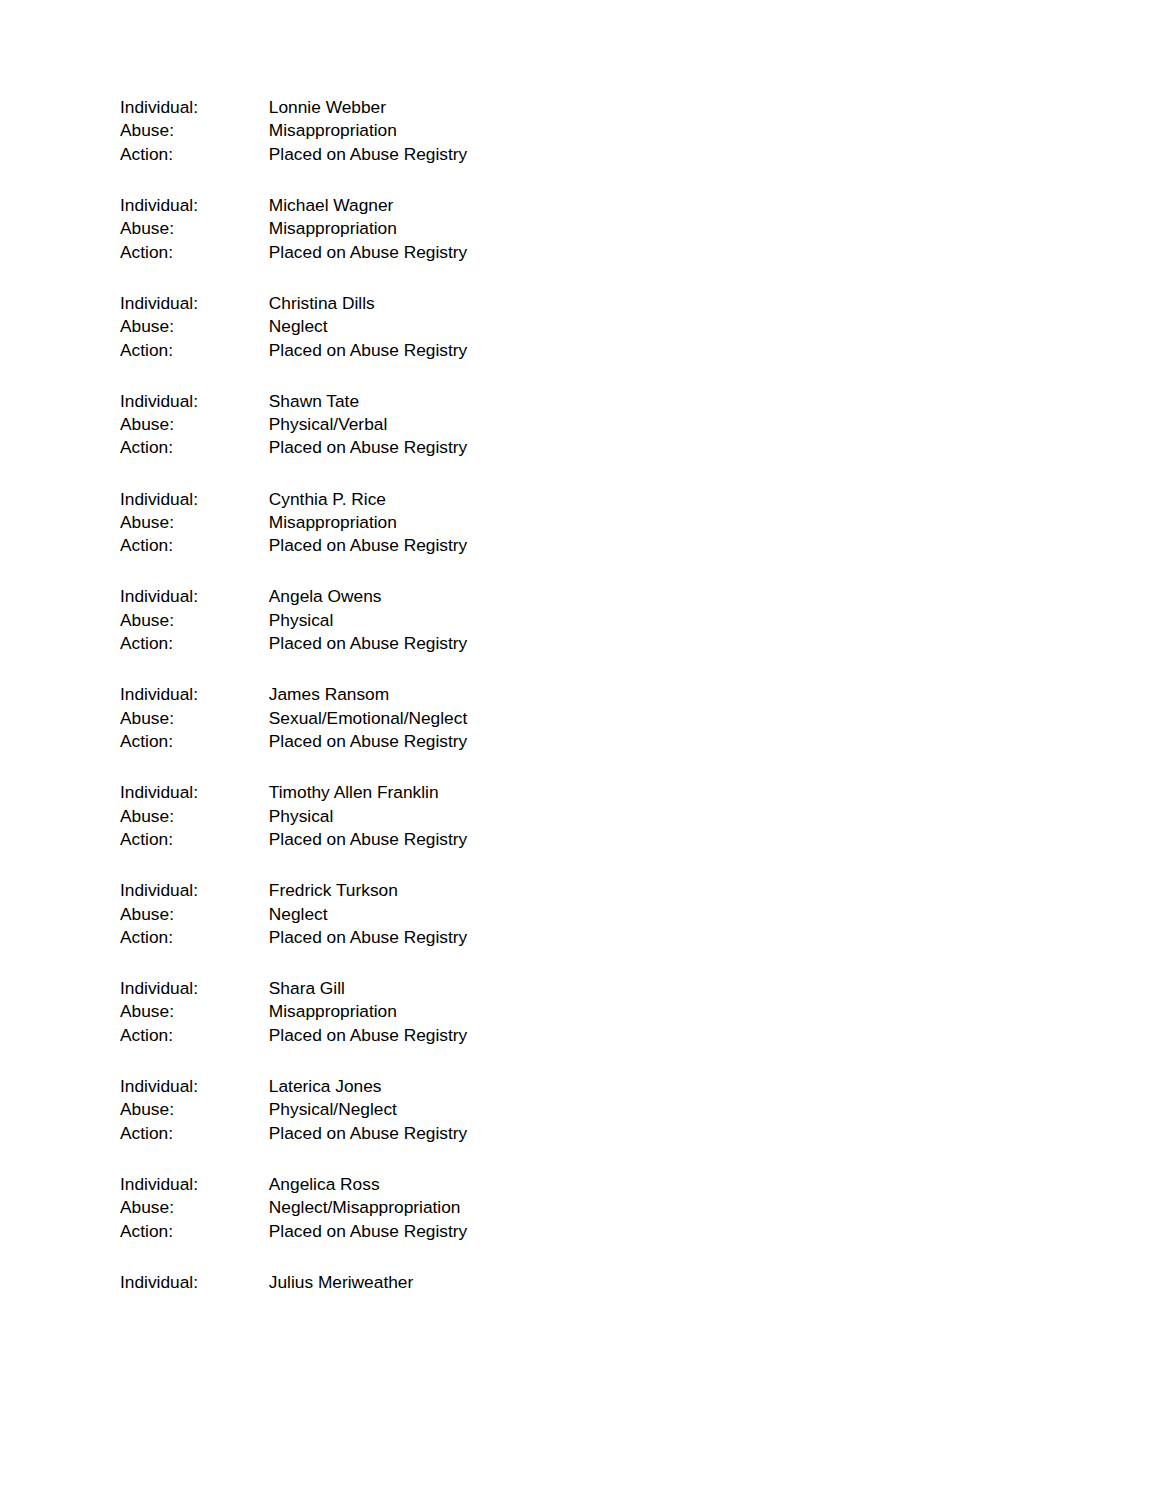| Individual: | Lonnie Webber |
| Abuse: | Misappropriation |
| Action: | Placed on Abuse Registry |
| Individual: | Michael Wagner |
| Abuse: | Misappropriation |
| Action: | Placed on Abuse Registry |
| Individual: | Christina Dills |
| Abuse: | Neglect |
| Action: | Placed on Abuse Registry |
| Individual: | Shawn Tate |
| Abuse: | Physical/Verbal |
| Action: | Placed on Abuse Registry |
| Individual: | Cynthia P. Rice |
| Abuse: | Misappropriation |
| Action: | Placed on Abuse Registry |
| Individual: | Angela Owens |
| Abuse: | Physical |
| Action: | Placed on Abuse Registry |
| Individual: | James Ransom |
| Abuse: | Sexual/Emotional/Neglect |
| Action: | Placed on Abuse Registry |
| Individual: | Timothy Allen Franklin |
| Abuse: | Physical |
| Action: | Placed on Abuse Registry |
| Individual: | Fredrick Turkson |
| Abuse: | Neglect |
| Action: | Placed on Abuse Registry |
| Individual: | Shara Gill |
| Abuse: | Misappropriation |
| Action: | Placed on Abuse Registry |
| Individual: | Laterica Jones |
| Abuse: | Physical/Neglect |
| Action: | Placed on Abuse Registry |
| Individual: | Angelica Ross |
| Abuse: | Neglect/Misappropriation |
| Action: | Placed on Abuse Registry |
| Individual: | Julius Meriweather |